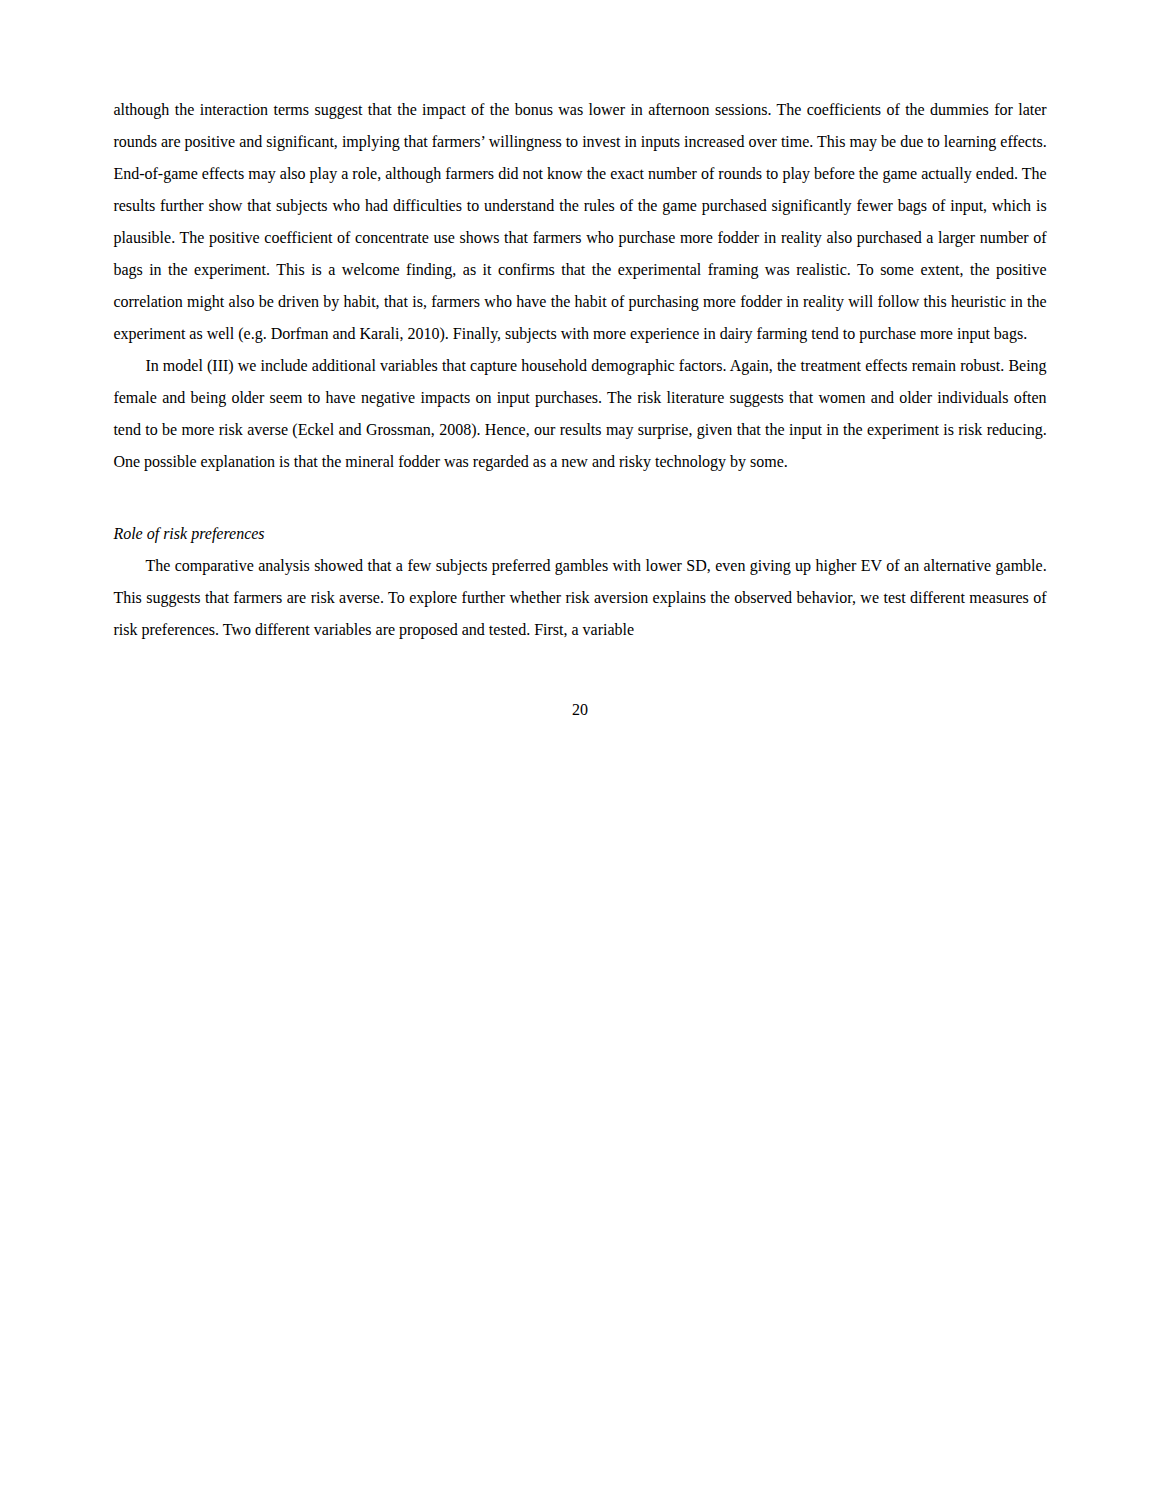although the interaction terms suggest that the impact of the bonus was lower in afternoon sessions. The coefficients of the dummies for later rounds are positive and significant, implying that farmers’ willingness to invest in inputs increased over time. This may be due to learning effects. End-of-game effects may also play a role, although farmers did not know the exact number of rounds to play before the game actually ended. The results further show that subjects who had difficulties to understand the rules of the game purchased significantly fewer bags of input, which is plausible. The positive coefficient of concentrate use shows that farmers who purchase more fodder in reality also purchased a larger number of bags in the experiment. This is a welcome finding, as it confirms that the experimental framing was realistic. To some extent, the positive correlation might also be driven by habit, that is, farmers who have the habit of purchasing more fodder in reality will follow this heuristic in the experiment as well (e.g. Dorfman and Karali, 2010). Finally, subjects with more experience in dairy farming tend to purchase more input bags.
In model (III) we include additional variables that capture household demographic factors. Again, the treatment effects remain robust. Being female and being older seem to have negative impacts on input purchases. The risk literature suggests that women and older individuals often tend to be more risk averse (Eckel and Grossman, 2008). Hence, our results may surprise, given that the input in the experiment is risk reducing. One possible explanation is that the mineral fodder was regarded as a new and risky technology by some.
Role of risk preferences
The comparative analysis showed that a few subjects preferred gambles with lower SD, even giving up higher EV of an alternative gamble. This suggests that farmers are risk averse. To explore further whether risk aversion explains the observed behavior, we test different measures of risk preferences. Two different variables are proposed and tested. First, a variable
20